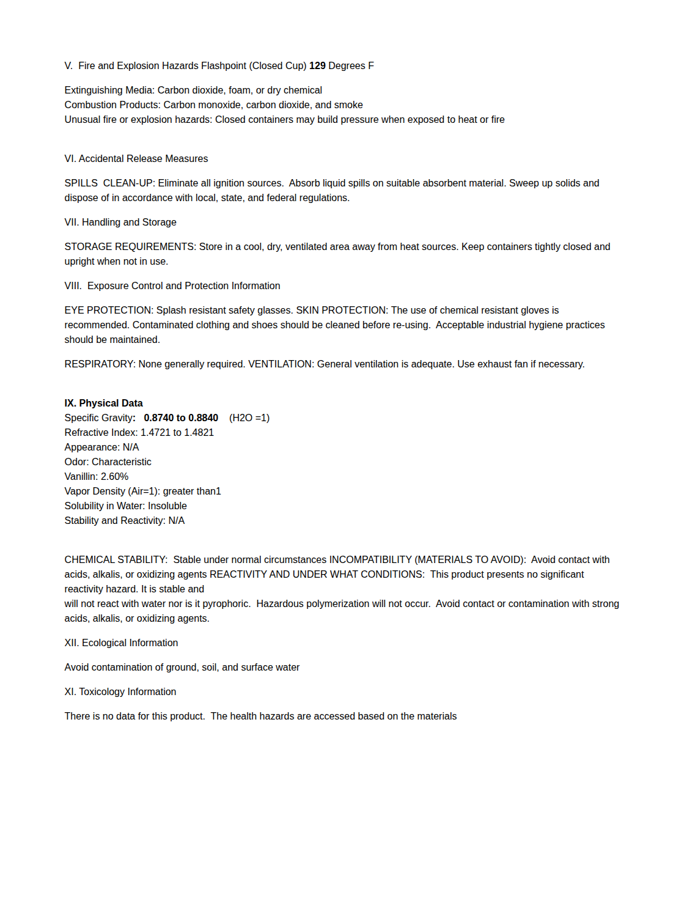V. Fire and Explosion Hazards Flashpoint (Closed Cup) 129 Degrees F
Extinguishing Media: Carbon dioxide, foam, or dry chemical
Combustion Products: Carbon monoxide, carbon dioxide, and smoke
Unusual fire or explosion hazards: Closed containers may build pressure when exposed to heat or fire
VI. Accidental Release Measures
SPILLS CLEAN-UP: Eliminate all ignition sources. Absorb liquid spills on suitable absorbent material. Sweep up solids and dispose of in accordance with local, state, and federal regulations.
VII. Handling and Storage
STORAGE REQUIREMENTS: Store in a cool, dry, ventilated area away from heat sources. Keep containers tightly closed and upright when not in use.
VIII. Exposure Control and Protection Information
EYE PROTECTION: Splash resistant safety glasses. SKIN PROTECTION: The use of chemical resistant gloves is recommended. Contaminated clothing and shoes should be cleaned before re-using. Acceptable industrial hygiene practices should be maintained.
RESPIRATORY: None generally required. VENTILATION: General ventilation is adequate. Use exhaust fan if necessary.
IX. Physical Data
Specific Gravity: 0.8740 to 0.8840 (H2O =1)
Refractive Index: 1.4721 to 1.4821
Appearance: N/A
Odor: Characteristic
Vanillin: 2.60%
Vapor Density (Air=1): greater than1
Solubility in Water: Insoluble
Stability and Reactivity: N/A
CHEMICAL STABILITY: Stable under normal circumstances INCOMPATIBILITY (MATERIALS TO AVOID): Avoid contact with acids, alkalis, or oxidizing agents REACTIVITY AND UNDER WHAT CONDITIONS: This product presents no significant reactivity hazard. It is stable and
will not react with water nor is it pyrophoric. Hazardous polymerization will not occur. Avoid contact or contamination with strong acids, alkalis, or oxidizing agents.
XII. Ecological Information
Avoid contamination of ground, soil, and surface water
XI. Toxicology Information
There is no data for this product. The health hazards are accessed based on the materials